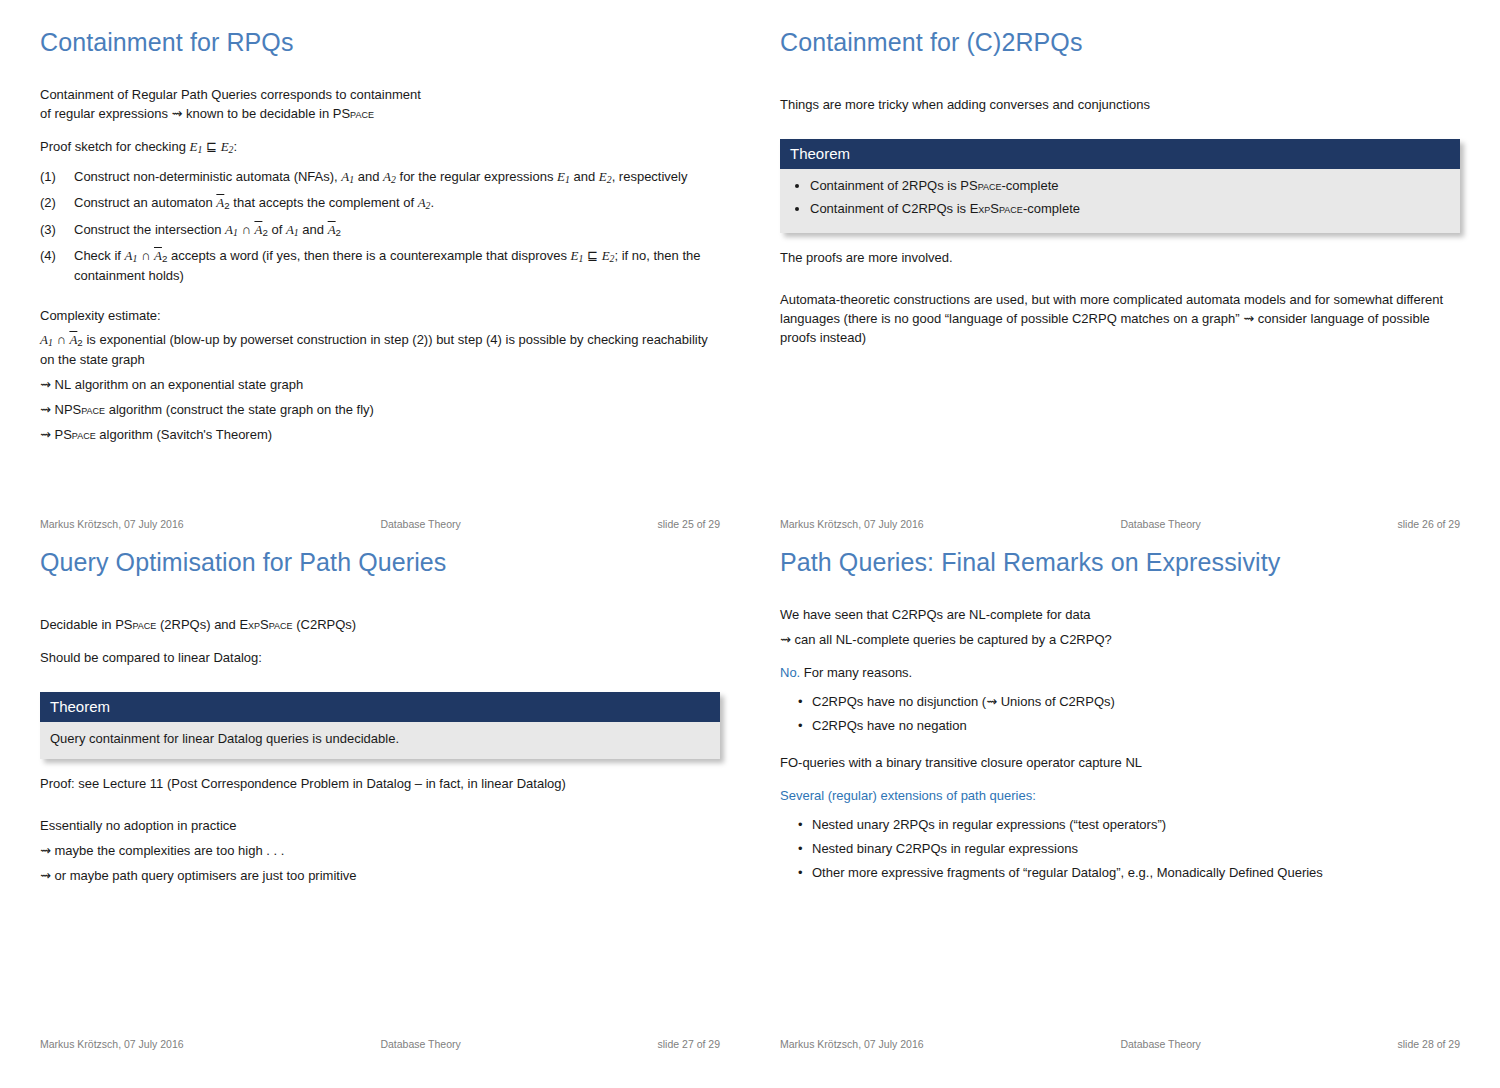Containment for RPQs
Containment of Regular Path Queries corresponds to containment
of regular expressions ⇝ known to be decidable in PSpace
Proof sketch for checking E1 ⊑ E2:
Construct non-deterministic automata (NFAs), A1 and A2 for the regular expressions E1 and E2, respectively
Construct an automaton A 2 that accepts the complement of A2.
Construct the intersection A1 ∩ A 2 of A1 and A 2
Check if A1 ∩ A 2 accepts a word (if yes, then there is a counterexample that disproves E1 ⊑ E2; if no, then the containment holds)
Complexity estimate:
A1 ∩ A 2 is exponential (blow-up by powerset construction in step (2)) but step (4) is possible by checking reachability on the state graph
⇝ NL algorithm on an exponential state graph
⇝ NPSpace algorithm (construct the state graph on the fly)
⇝ PSpace algorithm (Savitch's Theorem)
Markus Krötzsch, 07 July 2016 Database Theory slide 25 of 29
Containment for (C)2RPQs
Things are more tricky when adding converses and conjunctions
Theorem
Containment of 2RPQs is PSpace-complete
Containment of C2RPQs is ExpSpace-complete
The proofs are more involved.
Automata-theoretic constructions are used, but with more complicated automata models and for somewhat different languages (there is no good “language of possible C2RPQ matches on a graph” ⇝ consider language of possible proofs instead)
Markus Krötzsch, 07 July 2016 Database Theory slide 26 of 29
Query Optimisation for Path Queries
Decidable in PSpace (2RPQs) and ExpSpace (C2RPQs)
Should be compared to linear Datalog:
Theorem
Query containment for linear Datalog queries is undecidable.
Proof: see Lecture 11 (Post Correspondence Problem in Datalog – in fact, in linear Datalog)
Essentially no adoption in practice
⇝ maybe the complexities are too high . . .
⇝ or maybe path query optimisers are just too primitive
Markus Krötzsch, 07 July 2016 Database Theory slide 27 of 29
Path Queries: Final Remarks on Expressivity
We have seen that C2RPQs are NL-complete for data
⇝ can all NL-complete queries be captured by a C2RPQ?
No. For many reasons.
C2RPQs have no disjunction (⇝ Unions of C2RPQs)
C2RPQs have no negation
FO-queries with a binary transitive closure operator capture NL
Several (regular) extensions of path queries:
Nested unary 2RPQs in regular expressions (“test operators”)
Nested binary C2RPQs in regular expressions
Other more expressive fragments of “regular Datalog”, e.g., Monadically Defined Queries
Markus Krötzsch, 07 July 2016 Database Theory slide 28 of 29